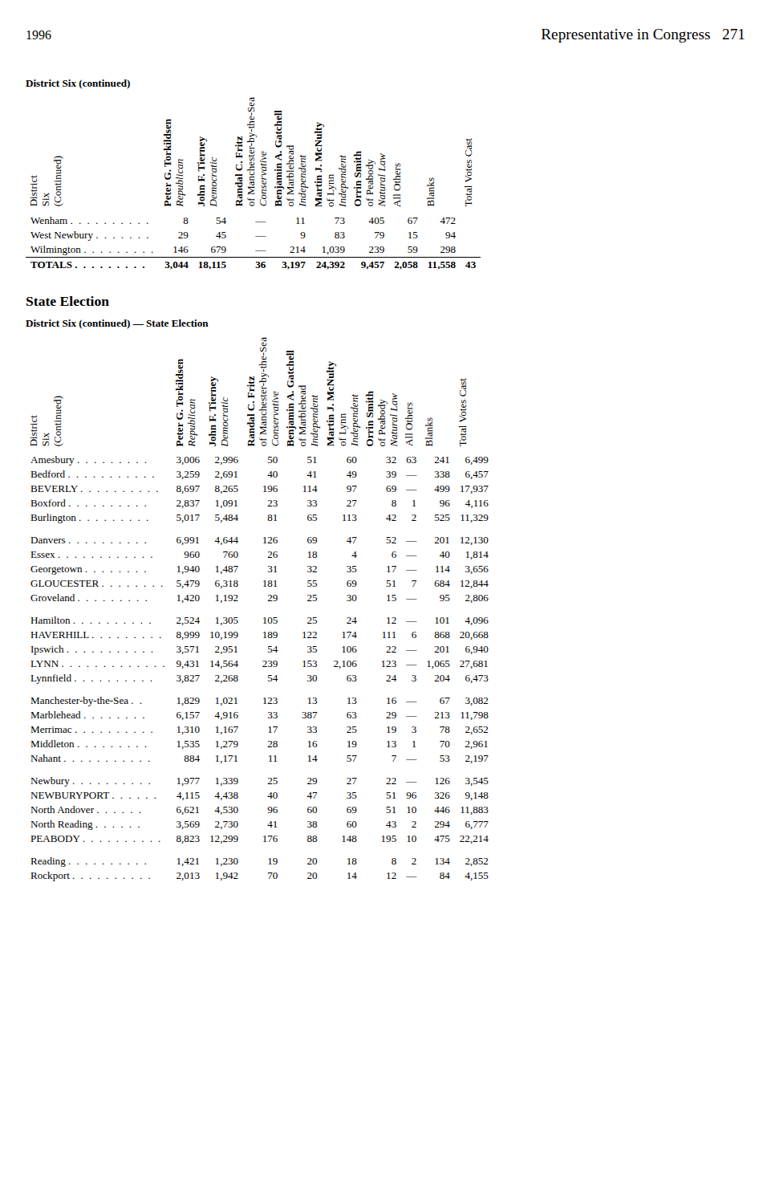1996
Representative in Congress 271
District Six (continued)
| District Six (Continued) | Peter G. Torkildsen Republican | John F. Tierney Democratic | Randal C. Fritz of Manchester-by-the-Sea Conservative | Benjamin A. Gatchell of Marblehead Independent | Martin J. McNulty of Lynn Independent | Orrin Smith of Peabody Natural Law | All Others | Blanks | Total Votes Cast |
| --- | --- | --- | --- | --- | --- | --- | --- | --- | --- |
| Wenham . . . . . . . . . . | 8 | 54 | — | 11 | 73 | 405 | 67 | 472 | |
| West Newbury . . . . . . . | 29 | 45 | — | 9 | 83 | 79 | 15 | 94 | |
| Wilmington . . . . . . . . . | 146 | 679 | — | 214 | 1,039 | 239 | 59 | 298 | |
| Totals . . . . . . . . . | 3,044 | 18,115 | 36 | 3,197 | 24,392 | 9,457 | 2,058 | 11,558 | 43 |
State Election
District Six (continued) — State Election
| District Six (Continued) | Peter G. Torkildsen Republican | John F. Tierney Democratic | Randal C. Fritz of Manchester-by-the-Sea Conservative | Benjamin A. Gatchell of Marblehead Independent | Martin J. McNulty of Lynn Independent | Orrin Smith of Peabody Natural Law | All Others | Blanks | Total Votes Cast |
| --- | --- | --- | --- | --- | --- | --- | --- | --- | --- |
| Amesbury . . . . . . . . . | 3,006 | 2,996 | 50 | 51 | 60 | 32 | 63 | 241 | 6,499 |
| Bedford . . . . . . . . . . . | 3,259 | 2,691 | 40 | 41 | 49 | 39 | — | 338 | 6,457 |
| Beverly . . . . . . . . . . | 8,697 | 8,265 | 196 | 114 | 97 | 69 | — | 499 | 17,937 |
| Boxford . . . . . . . . . . | 2,837 | 1,091 | 23 | 33 | 27 | 8 | 1 | 96 | 4,116 |
| Burlington . . . . . . . . . | 5,017 | 5,484 | 81 | 65 | 113 | 42 | 2 | 525 | 11,329 |
| Danvers . . . . . . . . . . | 6,991 | 4,644 | 126 | 69 | 47 | 52 | — | 201 | 12,130 |
| Essex . . . . . . . . . . . . | 960 | 760 | 26 | 18 | 4 | 6 | — | 40 | 1,814 |
| Georgetown . . . . . . . . | 1,940 | 1,487 | 31 | 32 | 35 | 17 | — | 114 | 3,656 |
| Gloucester . . . . . . . . | 5,479 | 6,318 | 181 | 55 | 69 | 51 | 7 | 684 | 12,844 |
| Groveland . . . . . . . . . | 1,420 | 1,192 | 29 | 25 | 30 | 15 | — | 95 | 2,806 |
| Hamilton . . . . . . . . . . | 2,524 | 1,305 | 105 | 25 | 24 | 12 | — | 101 | 4,096 |
| Haverhill . . . . . . . . . | 8,999 | 10,199 | 189 | 122 | 174 | 111 | 6 | 868 | 20,668 |
| Ipswich . . . . . . . . . . . | 3,571 | 2,951 | 54 | 35 | 106 | 22 | — | 201 | 6,940 |
| Lynn . . . . . . . . . . . . . | 9,431 | 14,564 | 239 | 153 | 2,106 | 123 | — | 1,065 | 27,681 |
| Lynnfield . . . . . . . . . . | 3,827 | 2,268 | 54 | 30 | 63 | 24 | 3 | 204 | 6,473 |
| Manchester-by-the-Sea . . | 1,829 | 1,021 | 123 | 13 | 13 | 16 | — | 67 | 3,082 |
| Marblehead . . . . . . . . | 6,157 | 4,916 | 33 | 387 | 63 | 29 | — | 213 | 11,798 |
| Merrimac . . . . . . . . . . | 1,310 | 1,167 | 17 | 33 | 25 | 19 | 3 | 78 | 2,652 |
| Middleton . . . . . . . . . | 1,535 | 1,279 | 28 | 16 | 19 | 13 | 1 | 70 | 2,961 |
| Nahant . . . . . . . . . . . | 884 | 1,171 | 11 | 14 | 57 | 7 | — | 53 | 2,197 |
| Newbury . . . . . . . . . . | 1,977 | 1,339 | 25 | 29 | 27 | 22 | — | 126 | 3,545 |
| Newburyport . . . . . . | 4,115 | 4,438 | 40 | 47 | 35 | 51 | 96 | 326 | 9,148 |
| North Andover . . . . . . | 6,621 | 4,530 | 96 | 60 | 69 | 51 | 10 | 446 | 11,883 |
| North Reading . . . . . . | 3,569 | 2,730 | 41 | 38 | 60 | 43 | 2 | 294 | 6,777 |
| Peabody . . . . . . . . . . | 8,823 | 12,299 | 176 | 88 | 148 | 195 | 10 | 475 | 22,214 |
| Reading . . . . . . . . . . | 1,421 | 1,230 | 19 | 20 | 18 | 8 | 2 | 134 | 2,852 |
| Rockport . . . . . . . . . . | 2,013 | 1,942 | 70 | 20 | 14 | 12 | — | 84 | 4,155 |